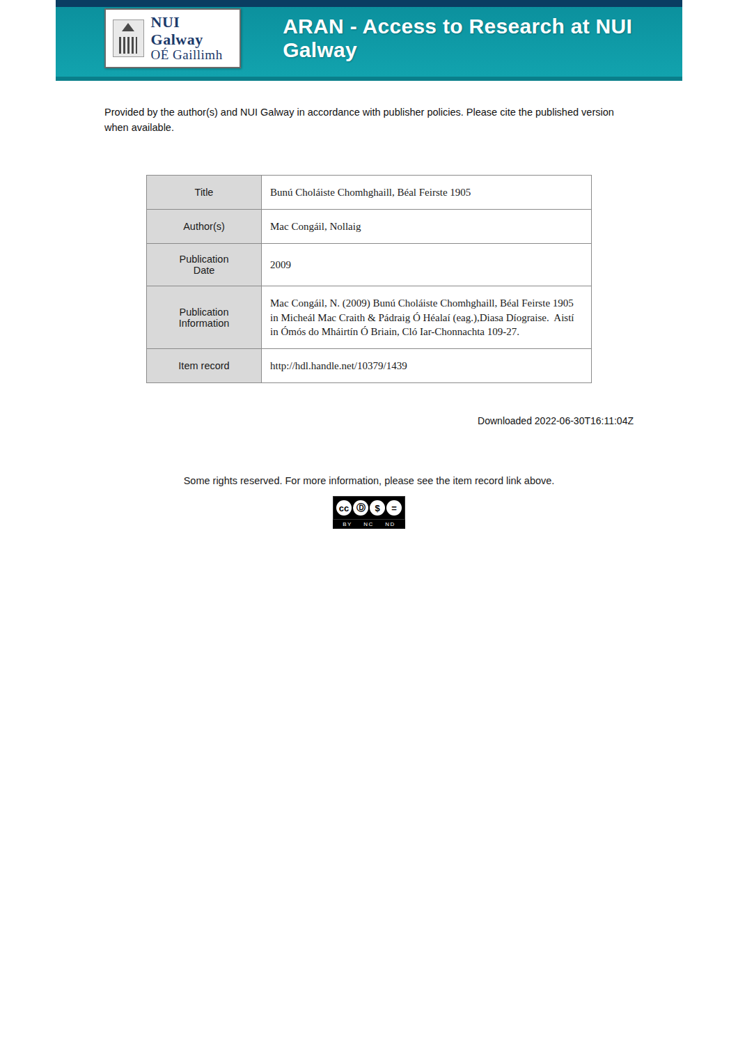NUI Galway
OÉ Gaillimh
ARAN - Access to Research at NUI Galway
Provided by the author(s) and NUI Galway in accordance with publisher policies. Please cite the published version when available.
| Title | Bunú Choláiste Chomhghaill, Béal Feirste 1905 |
| Author(s) | Mac Congáil, Nollaig |
| Publication Date | 2009 |
| Publication Information | Mac Congáil, N. (2009) Bunú Choláiste Chomhghaill, Béal Feirste 1905 in Micheál Mac Craith & Pádraig Ó Héalaí (eag.),Diasa Díograise. Aistí in Ómós do Mháirtín Ó Briain, Cló Iar-Chonnachta 109-27. |
| Item record | http://hdl.handle.net/10379/1439 |
Downloaded 2022-06-30T16:11:04Z
Some rights reserved. For more information, please see the item record link above.
cc Ⓓ $ =
BY NC ND